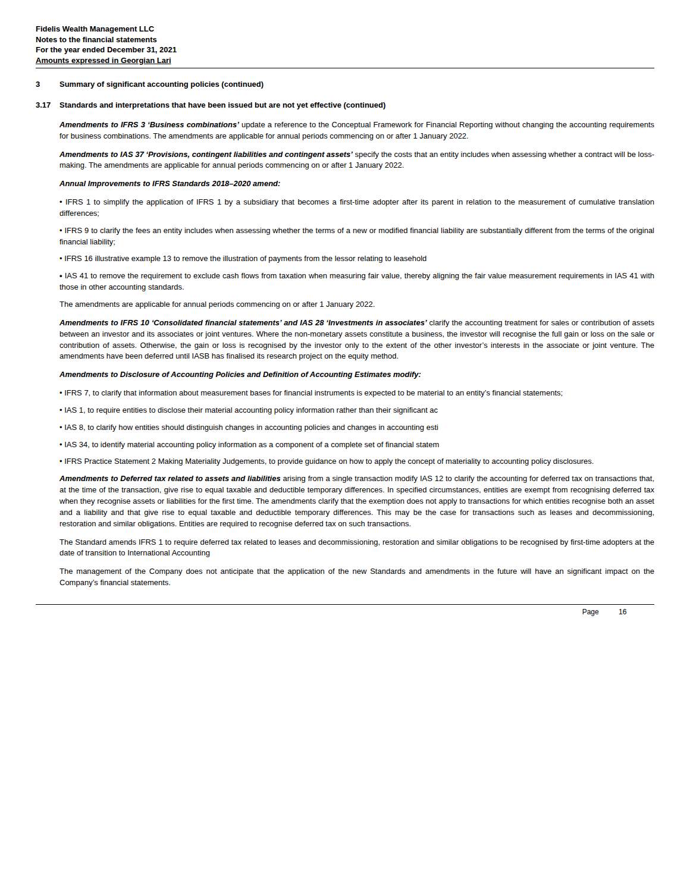Fidelis Wealth Management LLC
Notes to the financial statements
For the year ended December 31, 2021
Amounts expressed in Georgian Lari
3 Summary of significant accounting policies (continued)
3.17 Standards and interpretations that have been issued but are not yet effective (continued)
Amendments to IFRS 3 ‘Business combinations’ update a reference to the Conceptual Framework for Financial Reporting without changing the accounting requirements for business combinations. The amendments are applicable for annual periods commencing on or after 1 January 2022.
Amendments to IAS 37 ‘Provisions, contingent liabilities and contingent assets’ specify the costs that an entity includes when assessing whether a contract will be loss-making. The amendments are applicable for annual periods commencing on or after 1 January 2022.
Annual Improvements to IFRS Standards 2018–2020 amend:
• IFRS 1 to simplify the application of IFRS 1 by a subsidiary that becomes a first-time adopter after its parent in relation to the measurement of cumulative translation differences;
• IFRS 9 to clarify the fees an entity includes when assessing whether the terms of a new or modified financial liability are substantially different from the terms of the original financial liability;
• IFRS 16 illustrative example 13 to remove the illustration of payments from the lessor relating to leasehold
• IAS 41 to remove the requirement to exclude cash flows from taxation when measuring fair value, thereby aligning the fair value measurement requirements in IAS 41 with those in other accounting standards.
The amendments are applicable for annual periods commencing on or after 1 January 2022.
Amendments to IFRS 10 ‘Consolidated financial statements’ and IAS 28 ‘Investments in associates’ clarify the accounting treatment for sales or contribution of assets between an investor and its associates or joint ventures. Where the non-monetary assets constitute a business, the investor will recognise the full gain or loss on the sale or contribution of assets. Otherwise, the gain or loss is recognised by the investor only to the extent of the other investor’s interests in the associate or joint venture. The amendments have been deferred until IASB has finalised its research project on the equity method.
Amendments to Disclosure of Accounting Policies and Definition of Accounting Estimates modify:
• IFRS 7, to clarify that information about measurement bases for financial instruments is expected to be material to an entity’s financial statements;
• IAS 1, to require entities to disclose their material accounting policy information rather than their significant ac
• IAS 8, to clarify how entities should distinguish changes in accounting policies and changes in accounting esti
• IAS 34, to identify material accounting policy information as a component of a complete set of financial statem
• IFRS Practice Statement 2 Making Materiality Judgements, to provide guidance on how to apply the concept of materiality to accounting policy disclosures.
Amendments to Deferred tax related to assets and liabilities arising from a single transaction modify IAS 12 to clarify the accounting for deferred tax on transactions that, at the time of the transaction, give rise to equal taxable and deductible temporary differences. In specified circumstances, entities are exempt from recognising deferred tax when they recognise assets or liabilities for the first time. The amendments clarify that the exemption does not apply to transactions for which entities recognise both an asset and a liability and that give rise to equal taxable and deductible temporary differences. This may be the case for transactions such as leases and decommissioning, restoration and similar obligations. Entities are required to recognise deferred tax on such transactions.
The Standard amends IFRS 1 to require deferred tax related to leases and decommissioning, restoration and similar obligations to be recognised by first-time adopters at the date of transition to International Accounting
The management of the Company does not anticipate that the application of the new Standards and amendments in the future will have an significant impact on the Company’s financial statements.
Page 16